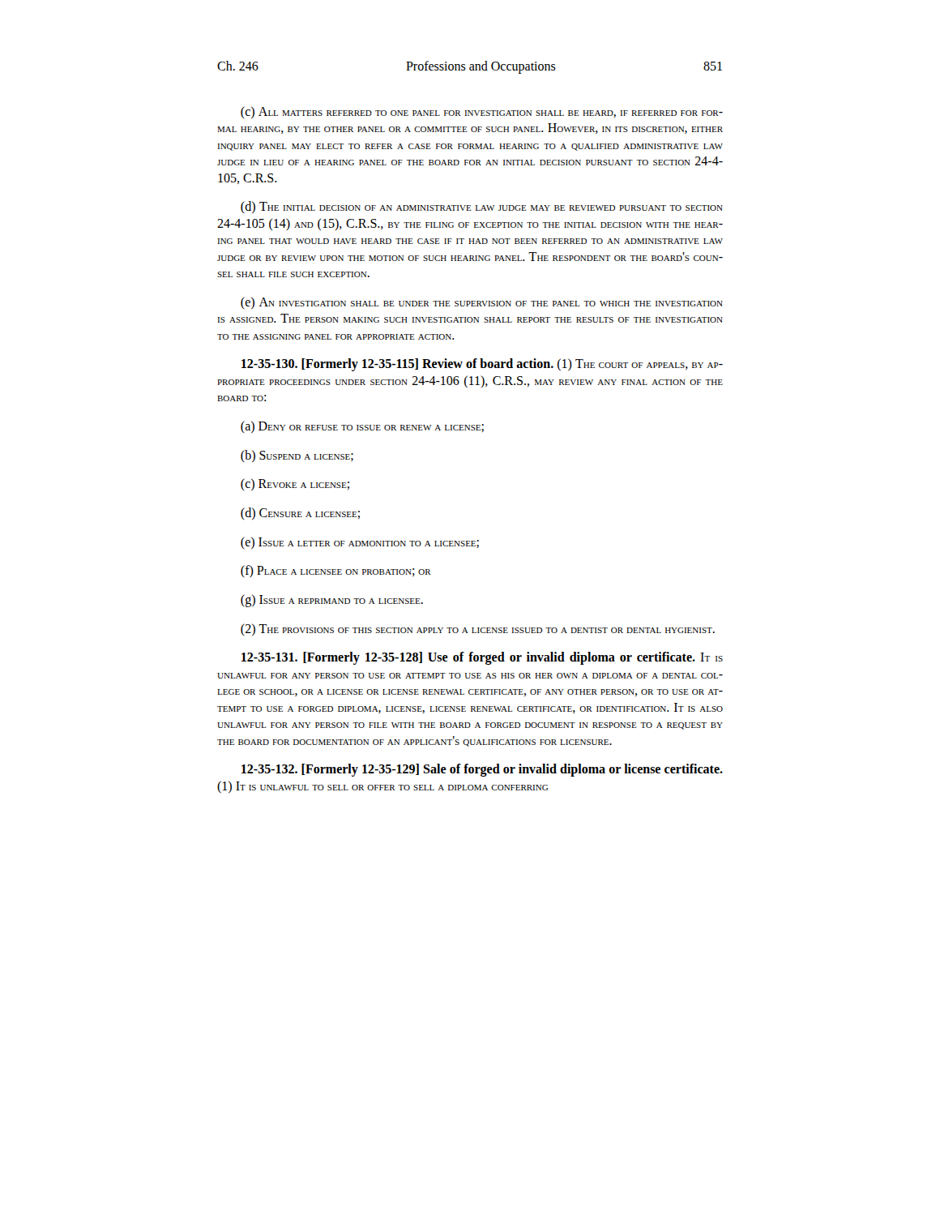Ch. 246 Professions and Occupations 851
(c) All matters referred to one panel for investigation shall be heard, if referred for formal hearing, by the other panel or a committee of such panel. However, in its discretion, either inquiry panel may elect to refer a case for formal hearing to a qualified administrative law judge in lieu of a hearing panel of the board for an initial decision pursuant to section 24-4-105, C.R.S.
(d) The initial decision of an administrative law judge may be reviewed pursuant to section 24-4-105 (14) and (15), C.R.S., by the filing of exception to the initial decision with the hearing panel that would have heard the case if it had not been referred to an administrative law judge or by review upon the motion of such hearing panel. The respondent or the board's counsel shall file such exception.
(e) An investigation shall be under the supervision of the panel to which the investigation is assigned. The person making such investigation shall report the results of the investigation to the assigning panel for appropriate action.
12-35-130. [Formerly 12-35-115] Review of board action. (1) The court of appeals, by appropriate proceedings under section 24-4-106 (11), C.R.S., may review any final action of the board to:
(a) Deny or refuse to issue or renew a license;
(b) Suspend a license;
(c) Revoke a license;
(d) Censure a licensee;
(e) Issue a letter of admonition to a licensee;
(f) Place a licensee on probation; or
(g) Issue a reprimand to a licensee.
(2) The provisions of this section apply to a license issued to a dentist or dental hygienist.
12-35-131. [Formerly 12-35-128] Use of forged or invalid diploma or certificate. It is unlawful for any person to use or attempt to use as his or her own a diploma of a dental college or school, or a license or license renewal certificate, of any other person, or to use or attempt to use a forged diploma, license, license renewal certificate, or identification. It is also unlawful for any person to file with the board a forged document in response to a request by the board for documentation of an applicant's qualifications for licensure.
12-35-132. [Formerly 12-35-129] Sale of forged or invalid diploma or license certificate. (1) It is unlawful to sell or offer to sell a diploma conferring